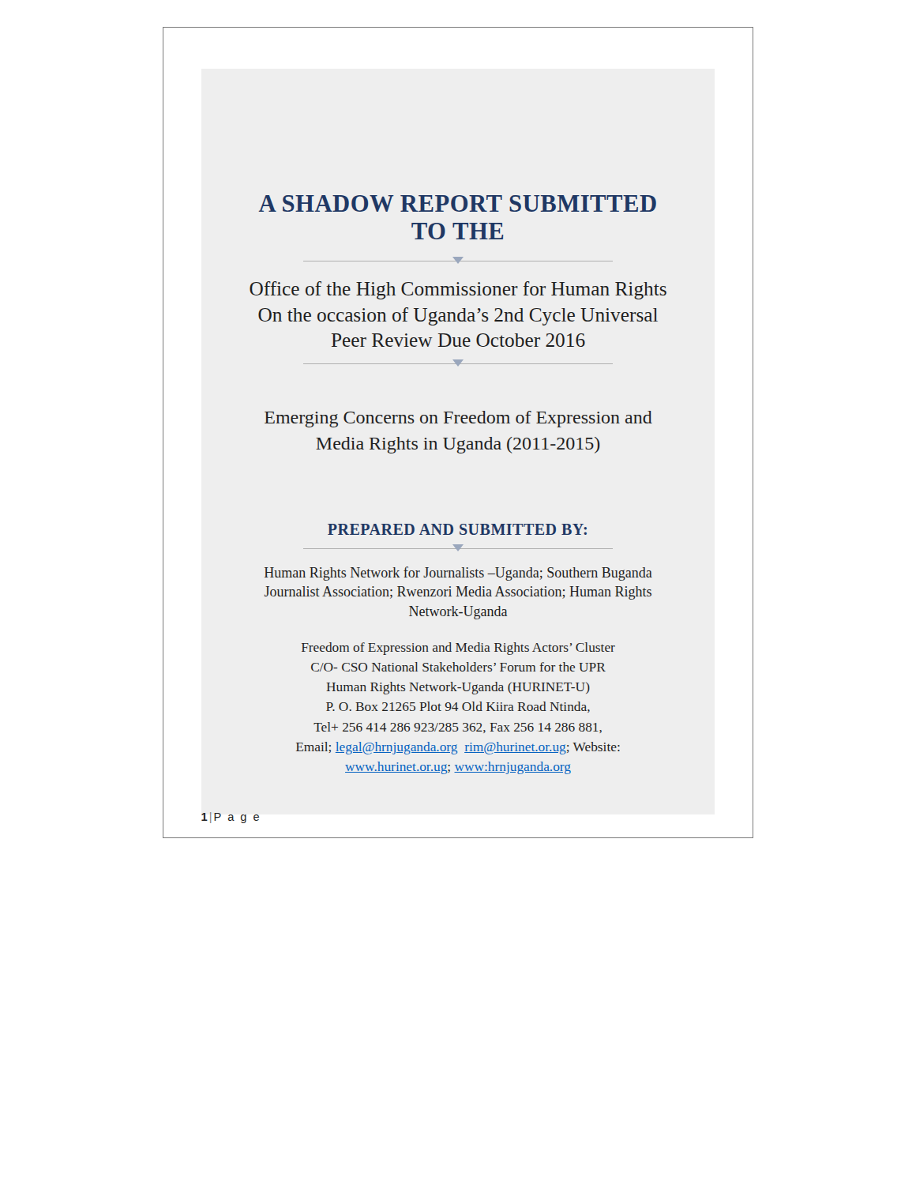A SHADOW REPORT SUBMITTED TO THE
Office of the High Commissioner for Human Rights
On the occasion of Uganda’s 2nd Cycle Universal Peer Review Due October 2016
Emerging Concerns on Freedom of Expression and Media Rights in Uganda (2011-2015)
PREPARED AND SUBMITTED BY:
Human Rights Network for Journalists –Uganda; Southern Buganda Journalist Association; Rwenzori Media Association; Human Rights Network-Uganda
Freedom of Expression and Media Rights Actors’ Cluster
C/O- CSO National Stakeholders’ Forum for the UPR
Human Rights Network-Uganda (HURINET-U)
P. O. Box 21265 Plot 94 Old Kiira Road Ntinda,
Tel+ 256 414 286 923/285 362, Fax 256 14 286 881,
Email; legal@hrnjuganda.org rim@hurinet.or.ug; Website:
www.hurinet.or.ug; www:hrnjuganda.org
1|P a g e